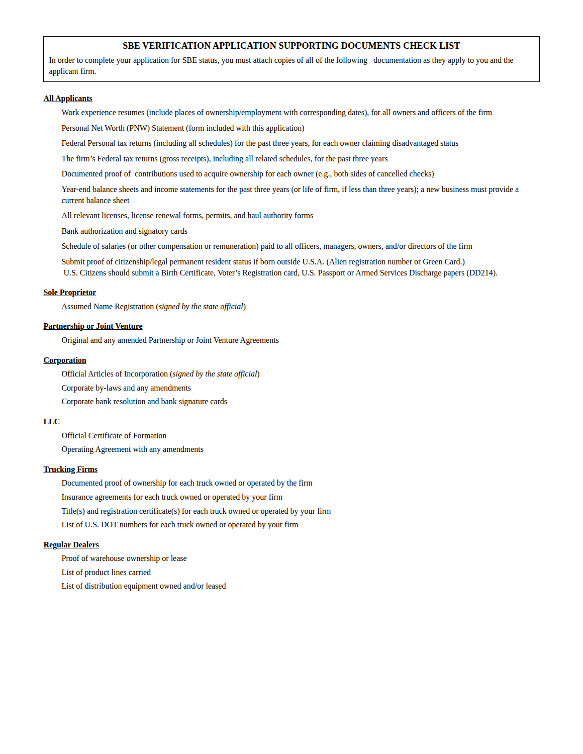SBE VERIFICATION APPLICATION SUPPORTING DOCUMENTS CHECK LIST
In order to complete your application for SBE status, you must attach copies of all of the following documentation as they apply to you and the applicant firm.
All Applicants
Work experience resumes (include places of ownership/employment with corresponding dates), for all owners and officers of the firm
Personal Net Worth (PNW) Statement (form included with this application)
Federal Personal tax returns (including all schedules) for the past three years, for each owner claiming disadvantaged status
The firm’s Federal tax returns (gross receipts), including all related schedules, for the past three years
Documented proof of contributions used to acquire ownership for each owner (e.g., both sides of cancelled checks)
Year-end balance sheets and income statements for the past three years (or life of firm, if less than three years); a new business must provide a current balance sheet
All relevant licenses, license renewal forms, permits, and haul authority forms
Bank authorization and signatory cards
Schedule of salaries (or other compensation or remuneration) paid to all officers, managers, owners, and/or directors of the firm
Submit proof of citizenship/legal permanent resident status if born outside U.S.A. (Alien registration number or Green Card.)
U.S. Citizens should submit a Birth Certificate, Voter’s Registration card, U.S. Passport or Armed Services Discharge papers (DD214).
Sole Proprietor
Assumed Name Registration (signed by the state official)
Partnership or Joint Venture
Original and any amended Partnership or Joint Venture Agreements
Corporation
Official Articles of Incorporation (signed by the state official)
Corporate by-laws and any amendments
Corporate bank resolution and bank signature cards
LLC
Official Certificate of Formation
Operating Agreement with any amendments
Trucking Firms
Documented proof of ownership for each truck owned or operated by the firm
Insurance agreements for each truck owned or operated by your firm
Title(s) and registration certificate(s) for each truck owned or operated by your firm
List of U.S. DOT numbers for each truck owned or operated by your firm
Regular Dealers
Proof of warehouse ownership or lease
List of product lines carried
List of distribution equipment owned and/or leased